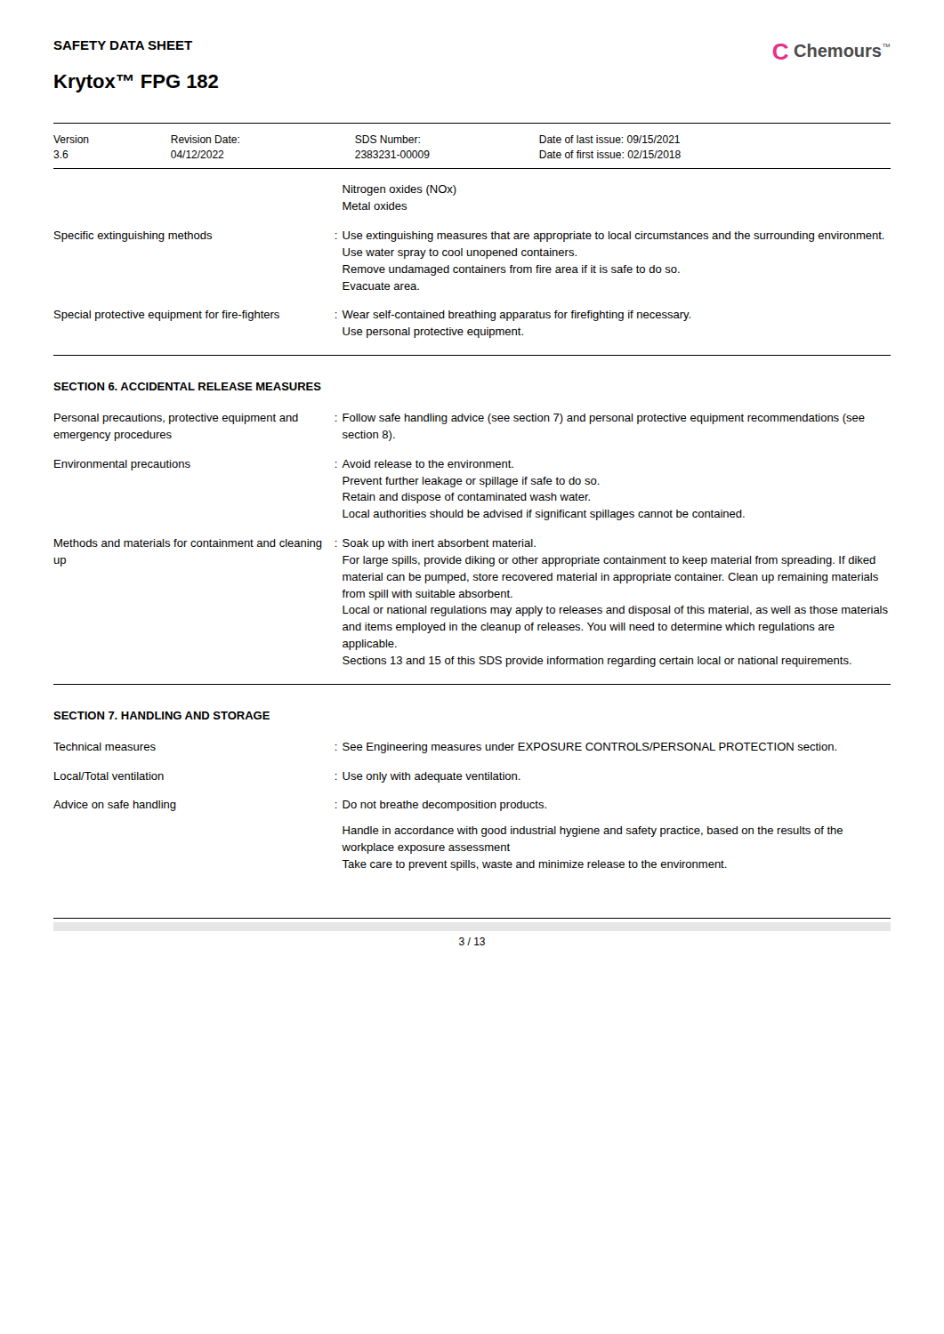C Chemours™
SAFETY DATA SHEET
Krytox™ FPG 182
| Version 3.6 | Revision Date: 04/12/2022 | SDS Number: 2383231-00009 | Date of last issue: 09/15/2021 Date of first issue: 02/15/2018 |
| | | Nitrogen oxides (NOx) Metal oxides |
| Specific extinguishing methods | : | Use extinguishing measures that are appropriate to local circumstances and the surrounding environment. Use water spray to cool unopened containers. Remove undamaged containers from fire area if it is safe to do so. Evacuate area. |
| Special protective equipment for fire-fighters | : | Wear self-contained breathing apparatus for firefighting if necessary. Use personal protective equipment. |
SECTION 6. ACCIDENTAL RELEASE MEASURES
| Personal precautions, protective equipment and emergency procedures | : | Follow safe handling advice (see section 7) and personal protective equipment recommendations (see section 8). |
| Environmental precautions | : | Avoid release to the environment. Prevent further leakage or spillage if safe to do so. Retain and dispose of contaminated wash water. Local authorities should be advised if significant spillages cannot be contained. |
| Methods and materials for containment and cleaning up | : | Soak up with inert absorbent material. For large spills, provide diking or other appropriate containment to keep material from spreading. If diked material can be pumped, store recovered material in appropriate container. Clean up remaining materials from spill with suitable absorbent. Local or national regulations may apply to releases and disposal of this material, as well as those materials and items employed in the cleanup of releases. You will need to determine which regulations are applicable. Sections 13 and 15 of this SDS provide information regarding certain local or national requirements. |
SECTION 7. HANDLING AND STORAGE
| Technical measures | : | See Engineering measures under EXPOSURE CONTROLS/PERSONAL PROTECTION section. |
| Local/Total ventilation | : | Use only with adequate ventilation. |
| Advice on safe handling | : | Do not breathe decomposition products. Handle in accordance with good industrial hygiene and safety practice, based on the results of the workplace exposure assessment Take care to prevent spills, waste and minimize release to the environment. |
3 / 13